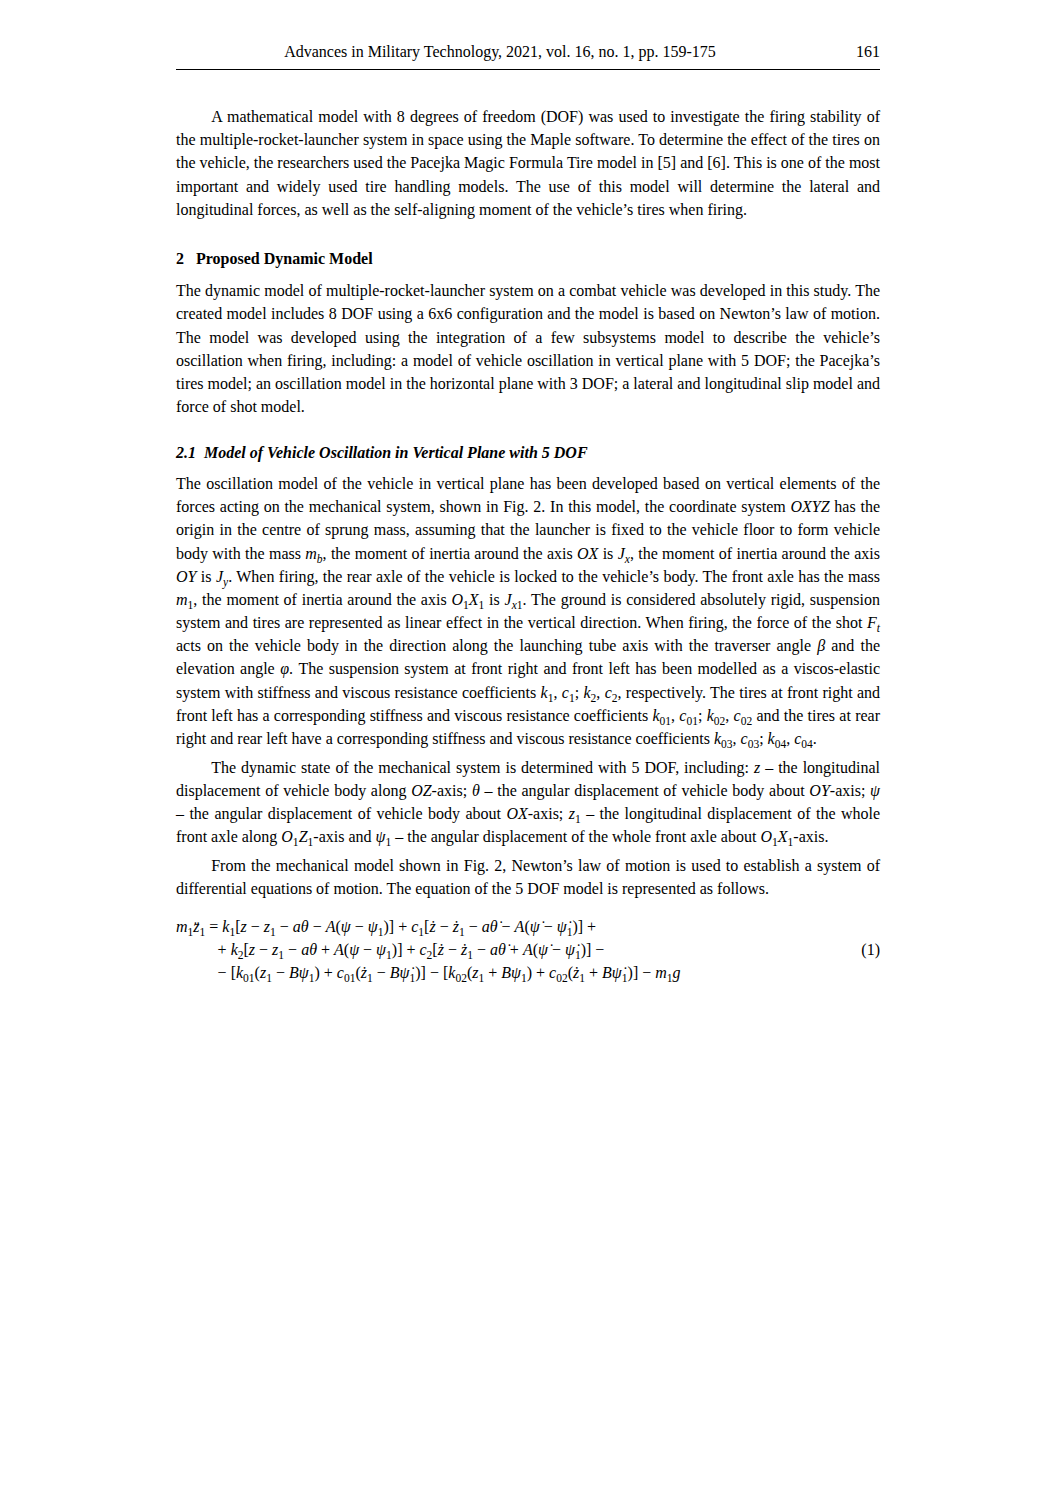Advances in Military Technology, 2021, vol. 16, no. 1, pp. 159-175 161
A mathematical model with 8 degrees of freedom (DOF) was used to investigate the firing stability of the multiple-rocket-launcher system in space using the Maple software. To determine the effect of the tires on the vehicle, the researchers used the Pacejka Magic Formula Tire model in [5] and [6]. This is one of the most important and widely used tire handling models. The use of this model will determine the lateral and longitudinal forces, as well as the self-aligning moment of the vehicle’s tires when firing.
2 Proposed Dynamic Model
The dynamic model of multiple-rocket-launcher system on a combat vehicle was developed in this study. The created model includes 8 DOF using a 6x6 configuration and the model is based on Newton’s law of motion. The model was developed using the integration of a few subsystems model to describe the vehicle’s oscillation when firing, including: a model of vehicle oscillation in vertical plane with 5 DOF; the Pacejka’s tires model; an oscillation model in the horizontal plane with 3 DOF; a lateral and longitudinal slip model and force of shot model.
2.1 Model of Vehicle Oscillation in Vertical Plane with 5 DOF
The oscillation model of the vehicle in vertical plane has been developed based on vertical elements of the forces acting on the mechanical system, shown in Fig. 2. In this model, the coordinate system OXYZ has the origin in the centre of sprung mass, assuming that the launcher is fixed to the vehicle floor to form vehicle body with the mass mb, the moment of inertia around the axis OX is Jx, the moment of inertia around the axis OY is Jy. When firing, the rear axle of the vehicle is locked to the vehicle’s body. The front axle has the mass m1, the moment of inertia around the axis O1X1 is Jx1. The ground is considered absolutely rigid, suspension system and tires are represented as linear effect in the vertical direction. When firing, the force of the shot Ft acts on the vehicle body in the direction along the launching tube axis with the traverser angle β and the elevation angle φ. The suspension system at front right and front left has been modelled as a viscos-elastic system with stiffness and viscous resistance coefficients k1, c1; k2, c2, respectively. The tires at front right and front left has a corresponding stiffness and viscous resistance coefficients k01, c01; k02, c02 and the tires at rear right and rear left have a corresponding stiffness and viscous resistance coefficients k03, c03; k04, c04.
The dynamic state of the mechanical system is determined with 5 DOF, including: z – the longitudinal displacement of vehicle body along OZ-axis; θ – the angular displacement of vehicle body about OY-axis; ψ – the angular displacement of vehicle body about OX-axis; z1 – the longitudinal displacement of the whole front axle along O1Z1-axis and ψ1 – the angular displacement of the whole front axle about O1X1-axis.
From the mechanical model shown in Fig. 2, Newton’s law of motion is used to establish a system of differential equations of motion. The equation of the 5 DOF model is represented as follows.
m1z̈1 = k1[z − z1 − aθ − A(ψ − ψ1)] + c1[ż − ż1 − aθ̇ − A(ψ̇ − ψ̇1)] +
+ k2[z − z1 − aθ + A(ψ − ψ1)] + c2[ż − ż1 − aθ̇ + A(ψ̇ − ψ̇1)] −
− [k01(z1 − Bψ1) + c01(ż1 − Bψ̇1)] − [k02(z1 + Bψ1) + c02(ż1 + Bψ̇1)] − m1g
(1)